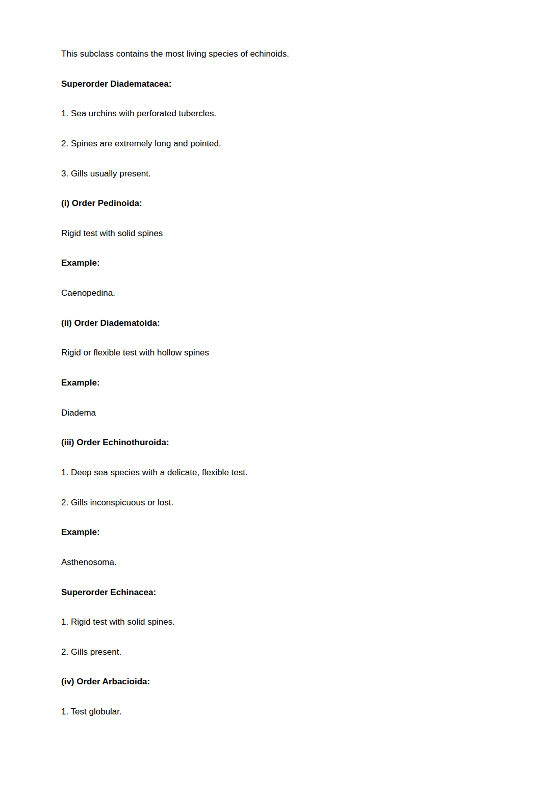This subclass contains the most living species of echinoids.
Superorder Diadematacea:
1. Sea urchins with perforated tubercles.
2. Spines are extremely long and pointed.
3. Gills usually present.
(i) Order Pedinoida:
Rigid test with solid spines
Example:
Caenopedina.
(ii) Order Diadematoida:
Rigid or flexible test with hollow spines
Example:
Diadema
(iii) Order Echinothuroida:
1. Deep sea species with a delicate, flexible test.
2. Gills inconspicuous or lost.
Example:
Asthenosoma.
Superorder Echinacea:
1. Rigid test with solid spines.
2. Gills present.
(iv) Order Arbacioida:
1. Test globular.